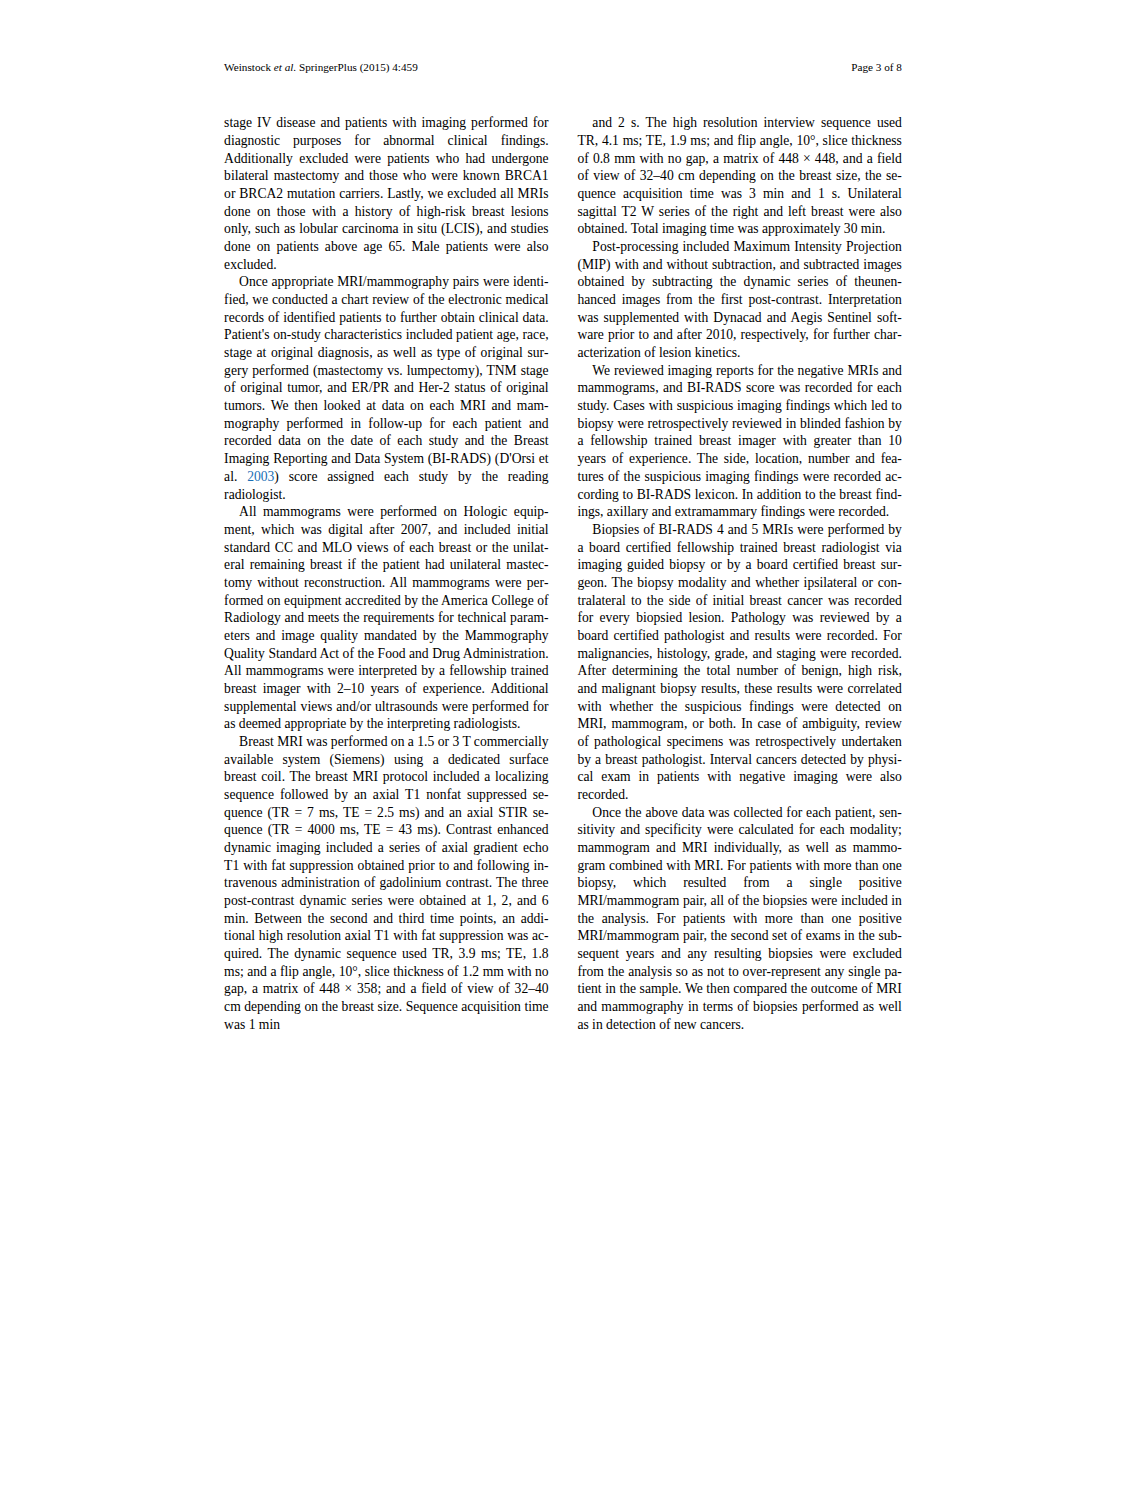Weinstock et al. SpringerPlus (2015) 4:459 Page 3 of 8
stage IV disease and patients with imaging performed for diagnostic purposes for abnormal clinical findings. Additionally excluded were patients who had undergone bilateral mastectomy and those who were known BRCA1 or BRCA2 mutation carriers. Lastly, we excluded all MRIs done on those with a history of high-risk breast lesions only, such as lobular carcinoma in situ (LCIS), and studies done on patients above age 65. Male patients were also excluded.
Once appropriate MRI/mammography pairs were identified, we conducted a chart review of the electronic medical records of identified patients to further obtain clinical data. Patient's on-study characteristics included patient age, race, stage at original diagnosis, as well as type of original surgery performed (mastectomy vs. lumpectomy), TNM stage of original tumor, and ER/PR and Her-2 status of original tumors. We then looked at data on each MRI and mammography performed in follow-up for each patient and recorded data on the date of each study and the Breast Imaging Reporting and Data System (BI-RADS) (D'Orsi et al. 2003) score assigned each study by the reading radiologist.
All mammograms were performed on Hologic equipment, which was digital after 2007, and included initial standard CC and MLO views of each breast or the unilateral remaining breast if the patient had unilateral mastectomy without reconstruction. All mammograms were performed on equipment accredited by the America College of Radiology and meets the requirements for technical parameters and image quality mandated by the Mammography Quality Standard Act of the Food and Drug Administration. All mammograms were interpreted by a fellowship trained breast imager with 2–10 years of experience. Additional supplemental views and/or ultrasounds were performed for as deemed appropriate by the interpreting radiologists.
Breast MRI was performed on a 1.5 or 3 T commercially available system (Siemens) using a dedicated surface breast coil. The breast MRI protocol included a localizing sequence followed by an axial T1 nonfat suppressed sequence (TR = 7 ms, TE = 2.5 ms) and an axial STIR sequence (TR = 4000 ms, TE = 43 ms). Contrast enhanced dynamic imaging included a series of axial gradient echo T1 with fat suppression obtained prior to and following intravenous administration of gadolinium contrast. The three post-contrast dynamic series were obtained at 1, 2, and 6 min. Between the second and third time points, an additional high resolution axial T1 with fat suppression was acquired. The dynamic sequence used TR, 3.9 ms; TE, 1.8 ms; and a flip angle, 10°, slice thickness of 1.2 mm with no gap, a matrix of 448 × 358; and a field of view of 32–40 cm depending on the breast size. Sequence acquisition time was 1 min
and 2 s. The high resolution interview sequence used TR, 4.1 ms; TE, 1.9 ms; and flip angle, 10°, slice thickness of 0.8 mm with no gap, a matrix of 448 × 448, and a field of view of 32–40 cm depending on the breast size, the sequence acquisition time was 3 min and 1 s. Unilateral sagittal T2 W series of the right and left breast were also obtained. Total imaging time was approximately 30 min.
Post-processing included Maximum Intensity Projection (MIP) with and without subtraction, and subtracted images obtained by subtracting the dynamic series of theunenhanced images from the first post-contrast. Interpretation was supplemented with Dynacad and Aegis Sentinel software prior to and after 2010, respectively, for further characterization of lesion kinetics.
We reviewed imaging reports for the negative MRIs and mammograms, and BI-RADS score was recorded for each study. Cases with suspicious imaging findings which led to biopsy were retrospectively reviewed in blinded fashion by a fellowship trained breast imager with greater than 10 years of experience. The side, location, number and features of the suspicious imaging findings were recorded according to BI-RADS lexicon. In addition to the breast findings, axillary and extramammary findings were recorded.
Biopsies of BI-RADS 4 and 5 MRIs were performed by a board certified fellowship trained breast radiologist via imaging guided biopsy or by a board certified breast surgeon. The biopsy modality and whether ipsilateral or contralateral to the side of initial breast cancer was recorded for every biopsied lesion. Pathology was reviewed by a board certified pathologist and results were recorded. For malignancies, histology, grade, and staging were recorded. After determining the total number of benign, high risk, and malignant biopsy results, these results were correlated with whether the suspicious findings were detected on MRI, mammogram, or both. In case of ambiguity, review of pathological specimens was retrospectively undertaken by a breast pathologist. Interval cancers detected by physical exam in patients with negative imaging were also recorded.
Once the above data was collected for each patient, sensitivity and specificity were calculated for each modality; mammogram and MRI individually, as well as mammogram combined with MRI. For patients with more than one biopsy, which resulted from a single positive MRI/mammogram pair, all of the biopsies were included in the analysis. For patients with more than one positive MRI/mammogram pair, the second set of exams in the subsequent years and any resulting biopsies were excluded from the analysis so as not to over-represent any single patient in the sample. We then compared the outcome of MRI and mammography in terms of biopsies performed as well as in detection of new cancers.